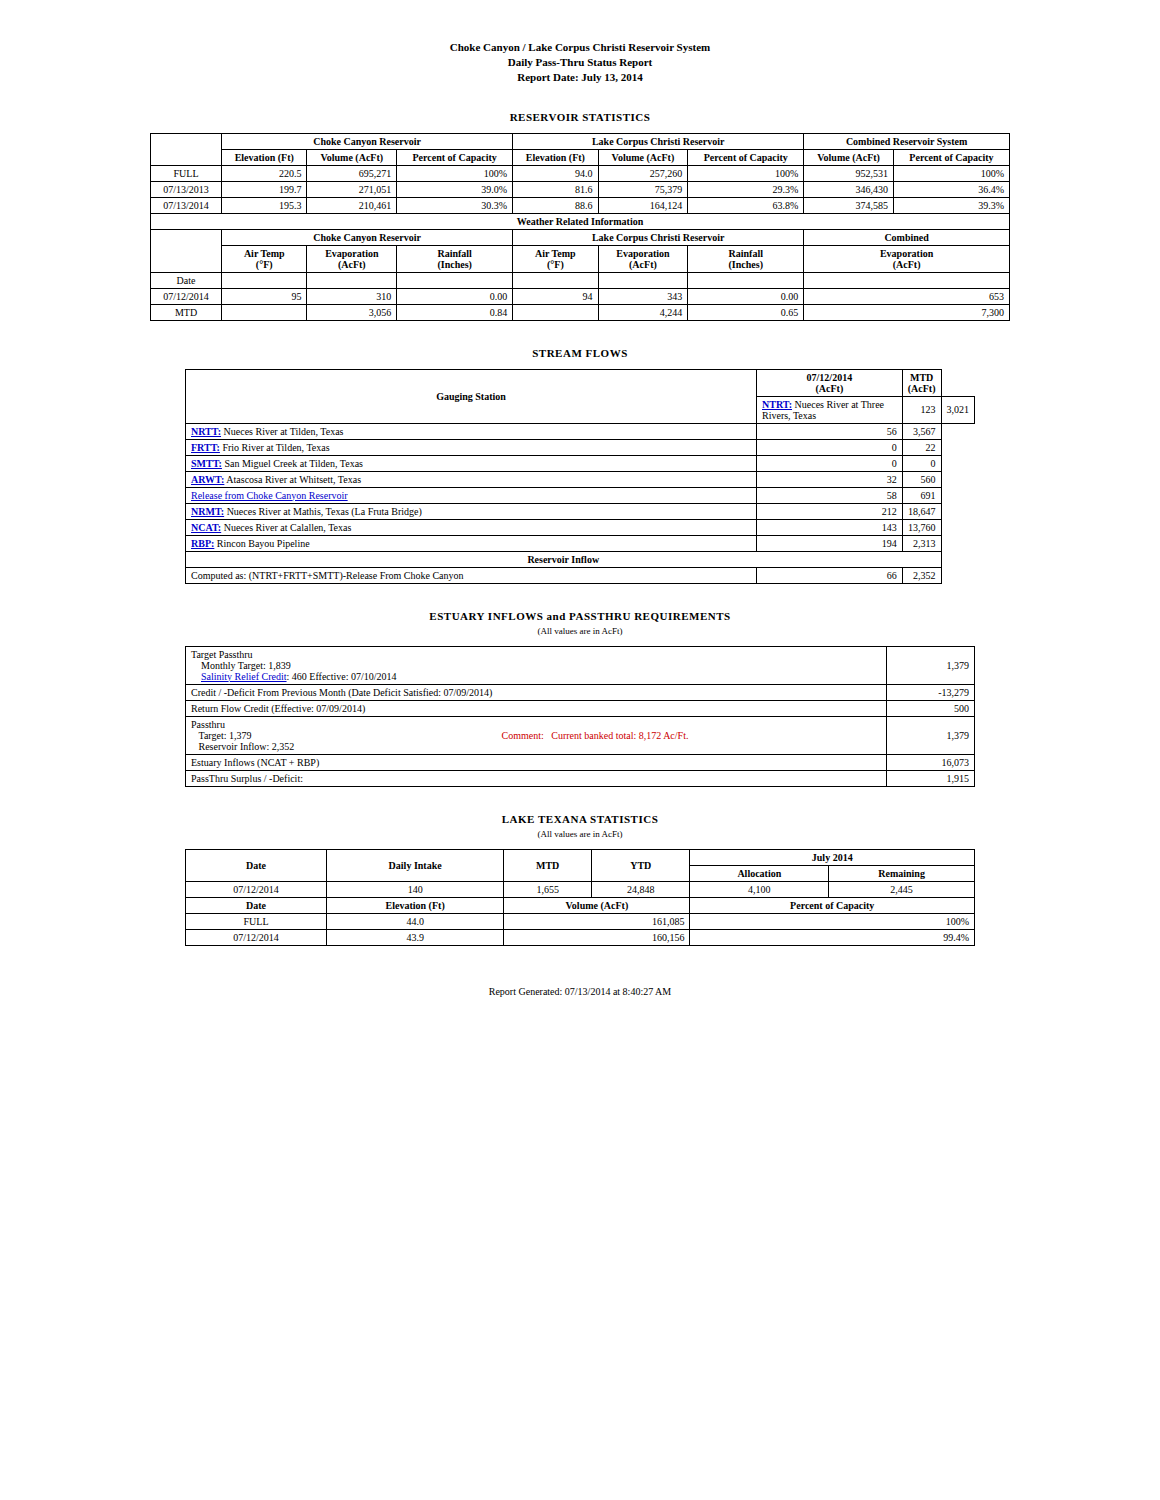Choke Canyon / Lake Corpus Christi Reservoir System
Daily Pass-Thru Status Report
Report Date: July 13, 2014
RESERVOIR STATISTICS
| | Choke Canyon Reservoir | Lake Corpus Christi Reservoir | Combined Reservoir System |
| --- | --- | --- | --- |
| Elevation (Ft) | Volume (AcFt) | Percent of Capacity | Elevation (Ft) | Volume (AcFt) | Percent of Capacity | Volume (AcFt) | Percent of Capacity |
| FULL | 220.5 | 695,271 | 100% | 94.0 | 257,260 | 100% | 952,531 | 100% |
| 07/13/2013 | 199.7 | 271,051 | 39.0% | 81.6 | 75,379 | 29.3% | 346,430 | 36.4% |
| 07/13/2014 | 195.3 | 210,461 | 30.3% | 88.6 | 164,124 | 63.8% | 374,585 | 39.3% |
| Weather Related Information |
| | Choke Canyon Reservoir | Lake Corpus Christi Reservoir | Combined |
| Air Temp (°F) | Evaporation (AcFt) | Rainfall (Inches) | Air Temp (°F) | Evaporation (AcFt) | Rainfall (Inches) | Evaporation (AcFt) |
| Date | | | | | | | |
| 07/12/2014 | 95 | 310 | 0.00 | 94 | 343 | 0.00 | 653 |
| MTD | | 3,056 | 0.84 | | 4,244 | 0.65 | 7,300 |
STREAM FLOWS
| Gauging Station | 07/12/2014 (AcFt) | MTD (AcFt) |
| --- | --- | --- |
| NTRT: Nueces River at Three Rivers, Texas | 123 | 3,021 |
| NRTT: Nueces River at Tilden, Texas | 56 | 3,567 |
| FRTT: Frio River at Tilden, Texas | 0 | 22 |
| SMTT: San Miguel Creek at Tilden, Texas | 0 | 0 |
| ARWT: Atascosa River at Whitsett, Texas | 32 | 560 |
| Release from Choke Canyon Reservoir | 58 | 691 |
| NRMT: Nueces River at Mathis, Texas (La Fruta Bridge) | 212 | 18,647 |
| NCAT: Nueces River at Calallen, Texas | 143 | 13,760 |
| RBP: Rincon Bayou Pipeline | 194 | 2,313 |
| Reservoir Inflow |
| Computed as: (NTRT+FRTT+SMTT)-Release From Choke Canyon | 66 | 2,352 |
ESTUARY INFLOWS and PASSTHRU REQUIREMENTS
(All values are in AcFt)
| Target Passthru Monthly Target: 1,839 Salinity Relief Credit : 460 Effective: 07/10/2014 | 1,379 |
| Credit / -Deficit From Previous Month (Date Deficit Satisfied: 07/09/2014) | -13,279 |
| Return Flow Credit (Effective: 07/09/2014) | 500 |
| / Passthru Target: 1,379 Reservoir Inflow: 2,352 / Comment: Current banked total: 8,172 Ac/Ft. / | 1,379 |
| Estuary Inflows (NCAT + RBP) | 16,073 |
| PassThru Surplus / -Deficit: | 1,915 |
LAKE TEXANA STATISTICS
(All values are in AcFt)
| Date | Daily Intake | MTD | YTD | July 2014 |
| --- | --- | --- | --- | --- |
| Allocation | Remaining |
| 07/12/2014 | 140 | 1,655 | 24,848 | 4,100 | 2,445 |
| Date | Elevation (Ft) | Volume (AcFt) | Percent of Capacity |
| FULL | 44.0 | 161,085 | 100% |
| 07/12/2014 | 43.9 | 160,156 | 99.4% |
Report Generated: 07/13/2014 at 8:40:27 AM